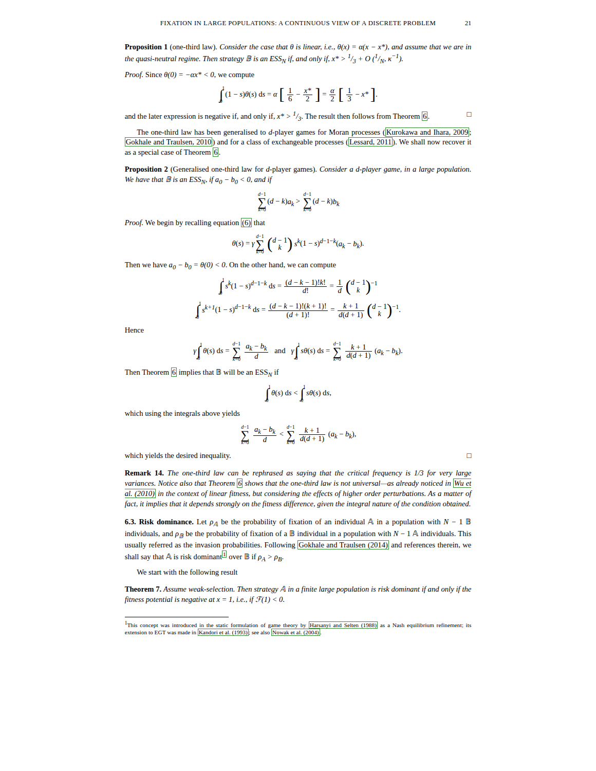FIXATION IN LARGE POPULATIONS: A CONTINUOUS VIEW OF A DISCRETE PROBLEM 21
Proposition 1 (one-third law). Consider the case that θ is linear, i.e., θ(x) = α(x − x*), and assume that we are in the quasi-neutral regime. Then strategy 𝔹 is an ESSN if, and only if, x* > 1/3 + O (1/N, κ−1).
Proof. Since θ(0) = −αx* < 0, we compute
1∫0(1 − s)θ(s) ds = α [
| 1 |
| 6 |
−
| x* |
| 2 |
] =
| α |
| 2 |
[
| 1 |
| 3 |
− x* ].
and the later expression is negative if, and only if, x* > 1/3. The result then follows from Theorem 6. □
The one-third law has been generalised to d-player games for Moran processes (Kurokawa and Ihara, 2009; Gokhale and Traulsen, 2010) and for a class of exchangeable processes (Lessard, 2011). We shall now recover it as a special case of Theorem 6.
Proposition 2 (Generalised one-third law for d-player games). Consider a d-player game, in a large population. We have that 𝔹 is an ESSN, if a0 − b0 < 0, and if
d−1∑k=0(d − k)ak > d−1∑k=0(d − k)bk
Proof. We begin by recalling equation (6) that
θ(s) = γd−1∑k=0 (d − 1
k) sk(1 − s)d−1−k(ak − bk).
Then we have a0 − b0 = θ(0) < 0. On the other hand, we can compute
1∫0 sk(1 − s)d−1−k ds =
| ( d − k − 1)! k ! |
| d ! |
=
| 1 |
| d |
(d − 1
k)−1
1∫0 sk+1(1 − s)d−1−k ds =
| ( d − k − 1)!( k + 1)! |
| ( d + 1)! |
=
| k + 1 |
| d ( d + 1) |
(d − 1
k)−1.
Hence
γ 1∫0 θ(s) ds = d−1∑k=0
| a k − b k |
| d |
and γ 1∫0 sθ(s) ds = d−1∑k=0
| k + 1 |
| d ( d + 1) |
(ak − bk).
Then Theorem 6 implies that 𝔹 will be an ESSN if
1∫0 θ(s) ds < 1∫0 sθ(s) ds,
which using the integrals above yields
d−1∑k=0
| a k − b k |
| d |
< d−1∑k=0
| k + 1 |
| d ( d + 1) |
(ak − bk),
which yields the desired inequality. □
Remark 14. The one-third law can be rephrased as saying that the critical frequency is 1/3 for very large variances. Notice also that Theorem 6 shows that the one-third law is not universal—as already noticed in Wu et al. (2010) in the context of linear fitness, but considering the effects of higher order perturbations. As a matter of fact, it implies that it depends strongly on the fitness difference, given the integral nature of the condition obtained.
6.3. Risk dominance. Let ρ𝔸 be the probability of fixation of an individual 𝔸 in a population with N − 1 𝔹 individuals, and ρ𝔹 be the probability of fixation of a 𝔹 individual in a population with N − 1 𝔸 individuals. This usually referred as the invasion probabilities. Following Gokhale and Traulsen (2014) and references therein, we shall say that 𝔸 is risk dominant1 over 𝔹 if ρA > ρB.
We start with the following result
Theorem 7. Assume weak-selection. Then strategy 𝔸 in a finite large population is risk dominant if and only if the fitness potential is negative at x = 1, i.e., if ℱ(1) < 0.
1This concept was introduced in the static formulation of game theory by Harsanyi and Selten (1988) as a Nash equilibrium refinement; its extension to EGT was made in Kandori et al. (1993); see also Nowak et al. (2004).